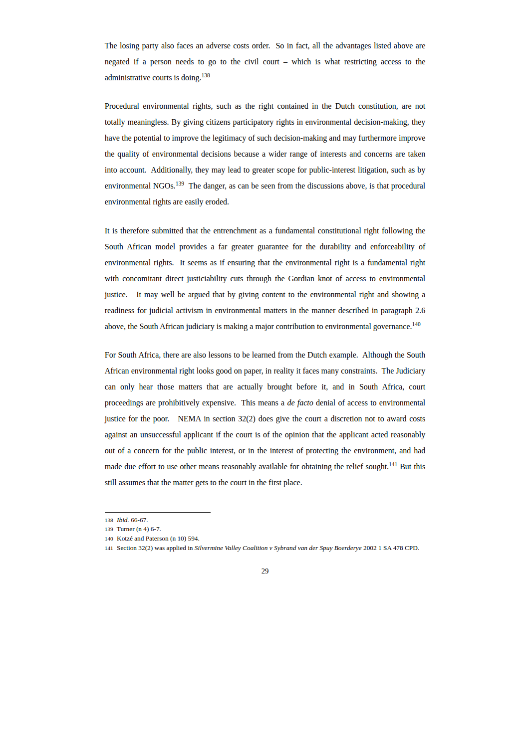The losing party also faces an adverse costs order. So in fact, all the advantages listed above are negated if a person needs to go to the civil court – which is what restricting access to the administrative courts is doing.138
Procedural environmental rights, such as the right contained in the Dutch constitution, are not totally meaningless. By giving citizens participatory rights in environmental decision-making, they have the potential to improve the legitimacy of such decision-making and may furthermore improve the quality of environmental decisions because a wider range of interests and concerns are taken into account. Additionally, they may lead to greater scope for public-interest litigation, such as by environmental NGOs.139 The danger, as can be seen from the discussions above, is that procedural environmental rights are easily eroded.
It is therefore submitted that the entrenchment as a fundamental constitutional right following the South African model provides a far greater guarantee for the durability and enforceability of environmental rights. It seems as if ensuring that the environmental right is a fundamental right with concomitant direct justiciability cuts through the Gordian knot of access to environmental justice. It may well be argued that by giving content to the environmental right and showing a readiness for judicial activism in environmental matters in the manner described in paragraph 2.6 above, the South African judiciary is making a major contribution to environmental governance.140
For South Africa, there are also lessons to be learned from the Dutch example. Although the South African environmental right looks good on paper, in reality it faces many constraints. The Judiciary can only hear those matters that are actually brought before it, and in South Africa, court proceedings are prohibitively expensive. This means a de facto denial of access to environmental justice for the poor. NEMA in section 32(2) does give the court a discretion not to award costs against an unsuccessful applicant if the court is of the opinion that the applicant acted reasonably out of a concern for the public interest, or in the interest of protecting the environment, and had made due effort to use other means reasonably available for obtaining the relief sought.141 But this still assumes that the matter gets to the court in the first place.
138 Ibid. 66-67.
139 Turner (n 4) 6-7.
140 Kotzé and Paterson (n 10) 594.
141 Section 32(2) was applied in Silvermine Valley Coalition v Sybrand van der Spuy Boerderye 2002 1 SA 478 CPD.
29